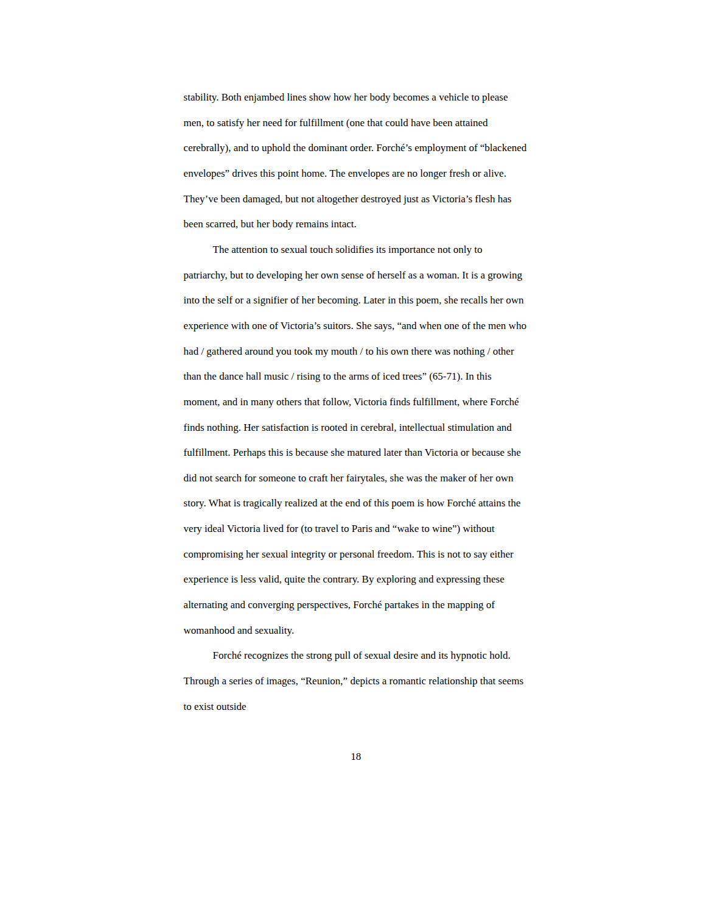stability. Both enjambed lines show how her body becomes a vehicle to please men, to satisfy her need for fulfillment (one that could have been attained cerebrally), and to uphold the dominant order. Forché’s employment of “blackened envelopes” drives this point home. The envelopes are no longer fresh or alive. They’ve been damaged, but not altogether destroyed just as Victoria’s flesh has been scarred, but her body remains intact.
The attention to sexual touch solidifies its importance not only to patriarchy, but to developing her own sense of herself as a woman. It is a growing into the self or a signifier of her becoming. Later in this poem, she recalls her own experience with one of Victoria’s suitors. She says, “and when one of the men who had / gathered around you took my mouth / to his own there was nothing / other than the dance hall music / rising to the arms of iced trees” (65-71). In this moment, and in many others that follow, Victoria finds fulfillment, where Forché finds nothing. Her satisfaction is rooted in cerebral, intellectual stimulation and fulfillment. Perhaps this is because she matured later than Victoria or because she did not search for someone to craft her fairytales, she was the maker of her own story. What is tragically realized at the end of this poem is how Forché attains the very ideal Victoria lived for (to travel to Paris and “wake to wine”) without compromising her sexual integrity or personal freedom. This is not to say either experience is less valid, quite the contrary. By exploring and expressing these alternating and converging perspectives, Forché partakes in the mapping of womanhood and sexuality.
Forché recognizes the strong pull of sexual desire and its hypnotic hold. Through a series of images, “Reunion,” depicts a romantic relationship that seems to exist outside
18